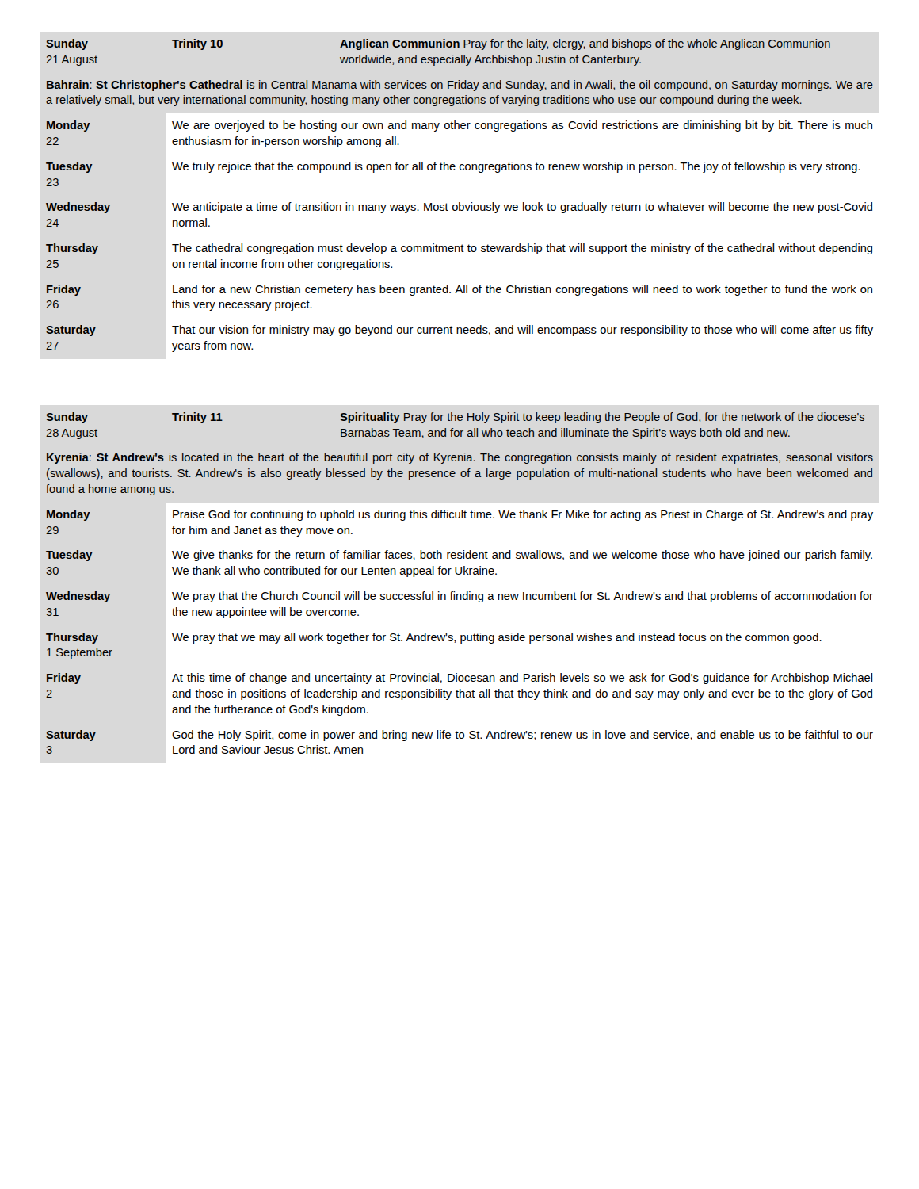| Sunday 21 August | Trinity 10 | Anglican Communion Pray for the laity, clergy, and bishops of the whole Anglican Communion worldwide, and especially Archbishop Justin of Canterbury. |
| Bahrain : St Christopher's Cathedral is in Central Manama with services on Friday and Sunday, and in Awali, the oil compound, on Saturday mornings. We are a relatively small, but very international community, hosting many other congregations of varying traditions who use our compound during the week. |
| Monday 22 | We are overjoyed to be hosting our own and many other congregations as Covid restrictions are diminishing bit by bit. There is much enthusiasm for in-person worship among all. |
| Tuesday 23 | We truly rejoice that the compound is open for all of the congregations to renew worship in person. The joy of fellowship is very strong. |
| Wednesday 24 | We anticipate a time of transition in many ways. Most obviously we look to gradually return to whatever will become the new post-Covid normal. |
| Thursday 25 | The cathedral congregation must develop a commitment to stewardship that will support the ministry of the cathedral without depending on rental income from other congregations. |
| Friday 26 | Land for a new Christian cemetery has been granted. All of the Christian congregations will need to work together to fund the work on this very necessary project. |
| Saturday 27 | That our vision for ministry may go beyond our current needs, and will encompass our responsibility to those who will come after us fifty years from now. |
| Sunday 28 August | Trinity 11 | Spirituality Pray for the Holy Spirit to keep leading the People of God, for the network of the diocese's Barnabas Team, and for all who teach and illuminate the Spirit's ways both old and new. |
| Kyrenia : St Andrew's is located in the heart of the beautiful port city of Kyrenia. The congregation consists mainly of resident expatriates, seasonal visitors (swallows), and tourists. St. Andrew's is also greatly blessed by the presence of a large population of multi-national students who have been welcomed and found a home among us. |
| Monday 29 | Praise God for continuing to uphold us during this difficult time. We thank Fr Mike for acting as Priest in Charge of St. Andrew's and pray for him and Janet as they move on. |
| Tuesday 30 | We give thanks for the return of familiar faces, both resident and swallows, and we welcome those who have joined our parish family. We thank all who contributed for our Lenten appeal for Ukraine. |
| Wednesday 31 | We pray that the Church Council will be successful in finding a new Incumbent for St. Andrew's and that problems of accommodation for the new appointee will be overcome. |
| Thursday 1 September | We pray that we may all work together for St. Andrew's, putting aside personal wishes and instead focus on the common good. |
| Friday 2 | At this time of change and uncertainty at Provincial, Diocesan and Parish levels so we ask for God's guidance for Archbishop Michael and those in positions of leadership and responsibility that all that they think and do and say may only and ever be to the glory of God and the furtherance of God's kingdom. |
| Saturday 3 | God the Holy Spirit, come in power and bring new life to St. Andrew's; renew us in love and service, and enable us to be faithful to our Lord and Saviour Jesus Christ. Amen |